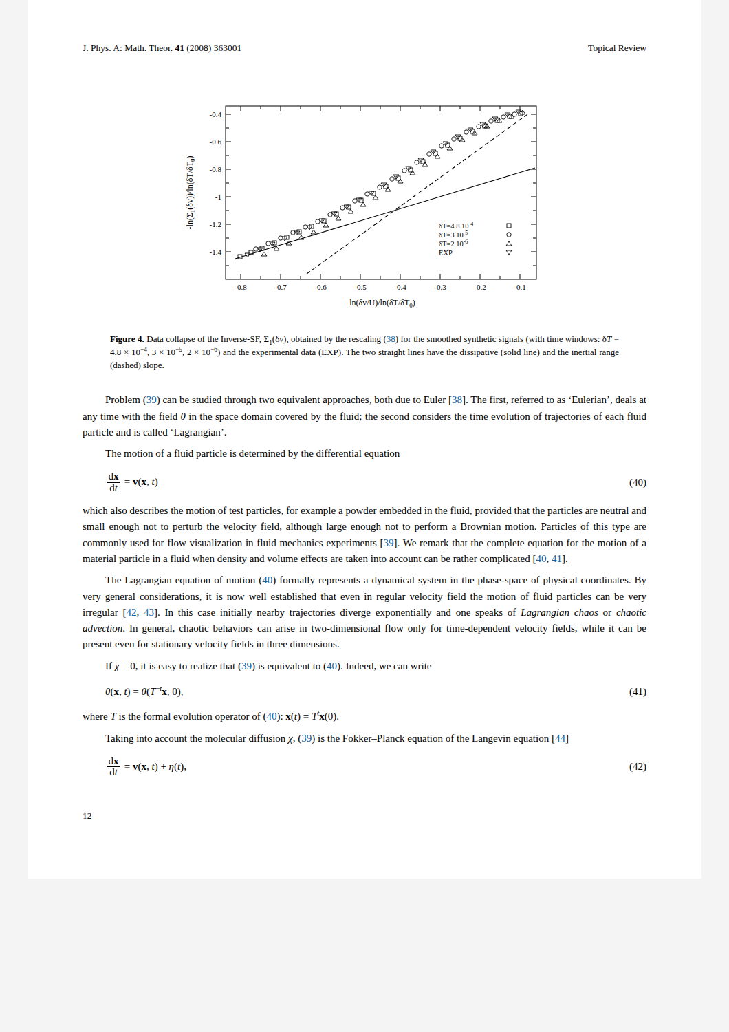J. Phys. A: Math. Theor. 41 (2008) 363001
Topical Review
-0.4 -0.6 -0.8 -1 -1.2 -1.4 -0.8 -0.7 -0.6 -0.5 -0.4 -0.3 -0.2 -0.1 -ln(δv/U)/ln(δT/δT0) -ln(Σ1(δv))/ln(δT/δT0) δT=4.8 10-4 δT=3 10-5 δT=2 10-6 EXP
Figure 4. Data collapse of the Inverse-SF, Σ1(δv), obtained by the rescaling (38) for the smoothed synthetic signals (with time windows: δT = 4.8 × 10−4, 3 × 10−5, 2 × 10−6) and the experimental data (EXP). The two straight lines have the dissipative (solid line) and the inertial range (dashed) slope.
Problem (39) can be studied through two equivalent approaches, both due to Euler [38]. The first, referred to as ‘Eulerian’, deals at any time with the field θ in the space domain covered by the fluid; the second considers the time evolution of trajectories of each fluid particle and is called ‘Lagrangian’.
The motion of a fluid particle is determined by the differential equation
dx dt = v(x, t)
(40)
which also describes the motion of test particles, for example a powder embedded in the fluid, provided that the particles are neutral and small enough not to perturb the velocity field, although large enough not to perform a Brownian motion. Particles of this type are commonly used for flow visualization in fluid mechanics experiments [39]. We remark that the complete equation for the motion of a material particle in a fluid when density and volume effects are taken into account can be rather complicated [40, 41].
The Lagrangian equation of motion (40) formally represents a dynamical system in the phase-space of physical coordinates. By very general considerations, it is now well established that even in regular velocity field the motion of fluid particles can be very irregular [42, 43]. In this case initially nearby trajectories diverge exponentially and one speaks of Lagrangian chaos or chaotic advection. In general, chaotic behaviors can arise in two-dimensional flow only for time-dependent velocity fields, while it can be present even for stationary velocity fields in three dimensions.
If χ = 0, it is easy to realize that (39) is equivalent to (40). Indeed, we can write
θ(x, t) = θ(T−tx, 0),
(41)
where T is the formal evolution operator of (40): x(t) = Ttx(0).
Taking into account the molecular diffusion χ, (39) is the Fokker–Planck equation of the Langevin equation [44]
dx dt = v(x, t) + η(t),
(42)
12